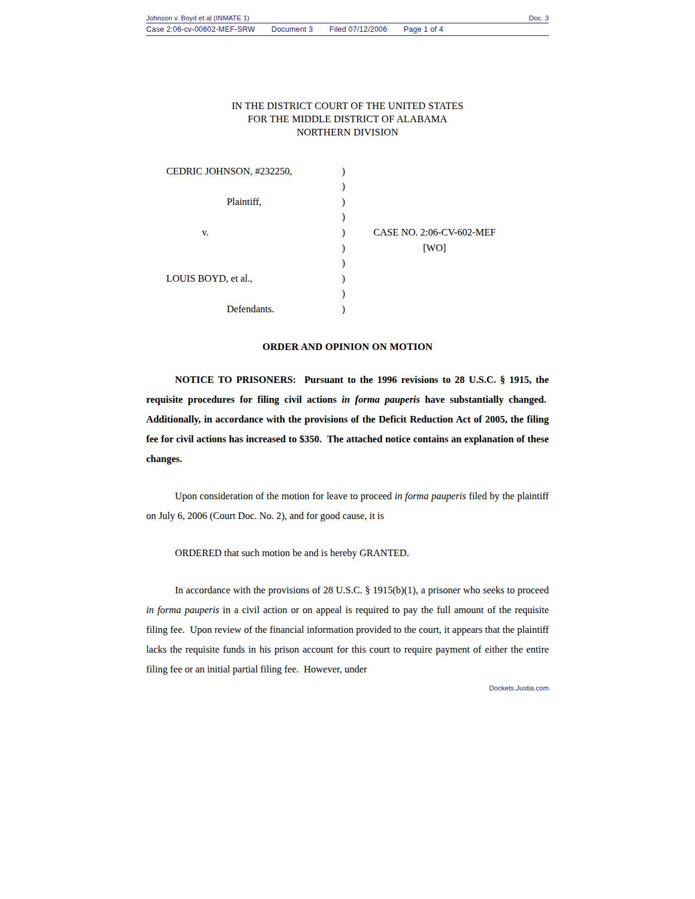Johnson v. Boyd et al (INMATE 1)
Doc. 3
Case 2:06-cv-00602-MEF-SRW Document 3 Filed 07/12/2006 Page 1 of 4
IN THE DISTRICT COURT OF THE UNITED STATES
FOR THE MIDDLE DISTRICT OF ALABAMA
NORTHERN DIVISION
| CEDRIC JOHNSON, #232250, | ) | |
| | ) | |
| Plaintiff, | ) | |
| | ) | |
| v. | ) | CASE NO. 2:06-CV-602-MEF |
| | ) | [WO] |
| | ) | |
| LOUIS BOYD, et al., | ) | |
| | ) | |
| Defendants. | ) | |
ORDER AND OPINION ON MOTION
NOTICE TO PRISONERS: Pursuant to the 1996 revisions to 28 U.S.C. § 1915, the requisite procedures for filing civil actions in forma pauperis have substantially changed. Additionally, in accordance with the provisions of the Deficit Reduction Act of 2005, the filing fee for civil actions has increased to $350. The attached notice contains an explanation of these changes.
Upon consideration of the motion for leave to proceed in forma pauperis filed by the plaintiff on July 6, 2006 (Court Doc. No. 2), and for good cause, it is
ORDERED that such motion be and is hereby GRANTED.
In accordance with the provisions of 28 U.S.C. § 1915(b)(1), a prisoner who seeks to proceed in forma pauperis in a civil action or on appeal is required to pay the full amount of the requisite filing fee. Upon review of the financial information provided to the court, it appears that the plaintiff lacks the requisite funds in his prison account for this court to require payment of either the entire filing fee or an initial partial filing fee. However, under
Dockets.Justia.com